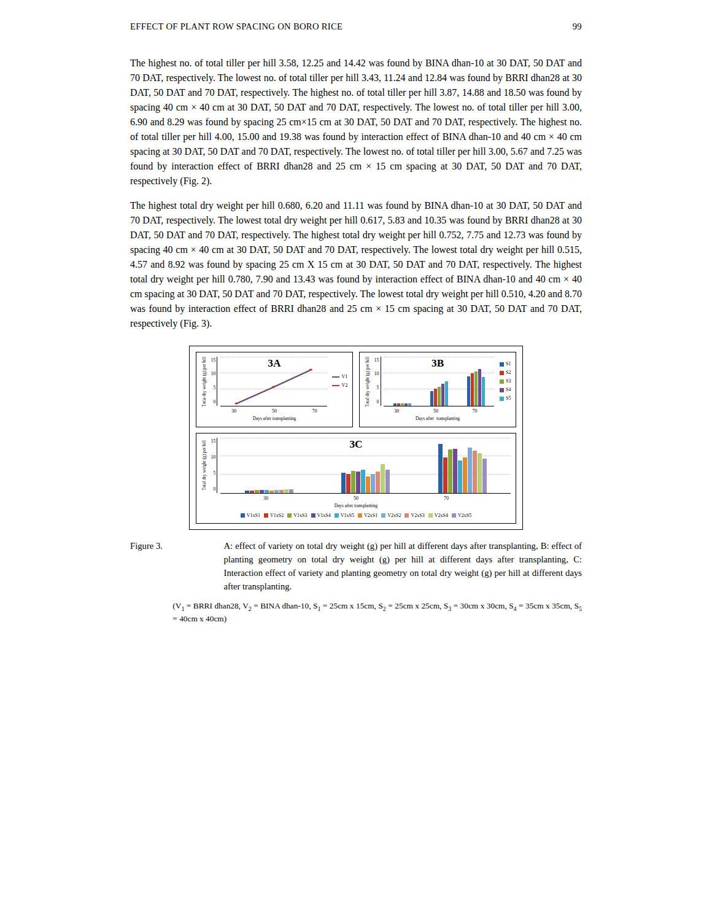Effect of plant row spacing on boro rice 99
The highest no. of total tiller per hill 3.58, 12.25 and 14.42 was found by BINA dhan-10 at 30 DAT, 50 DAT and 70 DAT, respectively. The lowest no. of total tiller per hill 3.43, 11.24 and 12.84 was found by BRRI dhan28 at 30 DAT, 50 DAT and 70 DAT, respectively. The highest no. of total tiller per hill 3.87, 14.88 and 18.50 was found by spacing 40 cm × 40 cm at 30 DAT, 50 DAT and 70 DAT, respectively. The lowest no. of total tiller per hill 3.00, 6.90 and 8.29 was found by spacing 25 cm×15 cm at 30 DAT, 50 DAT and 70 DAT, respectively. The highest no. of total tiller per hill 4.00, 15.00 and 19.38 was found by interaction effect of BINA dhan-10 and 40 cm × 40 cm spacing at 30 DAT, 50 DAT and 70 DAT, respectively. The lowest no. of total tiller per hill 3.00, 5.67 and 7.25 was found by interaction effect of BRRI dhan28 and 25 cm × 15 cm spacing at 30 DAT, 50 DAT and 70 DAT, respectively (Fig. 2).
The highest total dry weight per hill 0.680, 6.20 and 11.11 was found by BINA dhan-10 at 30 DAT, 50 DAT and 70 DAT, respectively. The lowest total dry weight per hill 0.617, 5.83 and 10.35 was found by BRRI dhan28 at 30 DAT, 50 DAT and 70 DAT, respectively. The highest total dry weight per hill 0.752, 7.75 and 12.73 was found by spacing 40 cm × 40 cm at 30 DAT, 50 DAT and 70 DAT, respectively. The lowest total dry weight per hill 0.515, 4.57 and 8.92 was found by spacing 25 cm X 15 cm at 30 DAT, 50 DAT and 70 DAT, respectively. The highest total dry weight per hill 0.780, 7.90 and 13.43 was found by interaction effect of BINA dhan-10 and 40 cm × 40 cm spacing at 30 DAT, 50 DAT and 70 DAT, respectively. The lowest total dry weight per hill 0.510, 4.20 and 8.70 was found by interaction effect of BRRI dhan28 and 25 cm × 15 cm spacing at 30 DAT, 50 DAT and 70 DAT, respectively (Fig. 3).
3A
Totia dry weight (g) per hill
151050
V1
V2
305070
Days after transplanting
3B
Total dry weight (g) per hill
151050
S1
S2
S3
S4
S5
305070
Days after transplanting
3C
Total dry weight (g) per hill
151050
305070
Days after transplanting
V1xS1
V1xS2
V1xS3
V1xS4
V1xS5
V2xS1
V2xS2
V2xS3
V2xS4
V2xS5
Figure 3. A: effect of variety on total dry weight (g) per hill at different days after transplanting, B: effect of planting geometry on total dry weight (g) per hill at different days after transplanting, C: Interaction effect of variety and planting geometry on total dry weight (g) per hill at different days after transplanting.
(V1 = BRRI dhan28, V2 = BINA dhan-10, S1 = 25cm x 15cm, S2 = 25cm x 25cm, S3 = 30cm x 30cm, S4 = 35cm x 35cm, S5 = 40cm x 40cm)